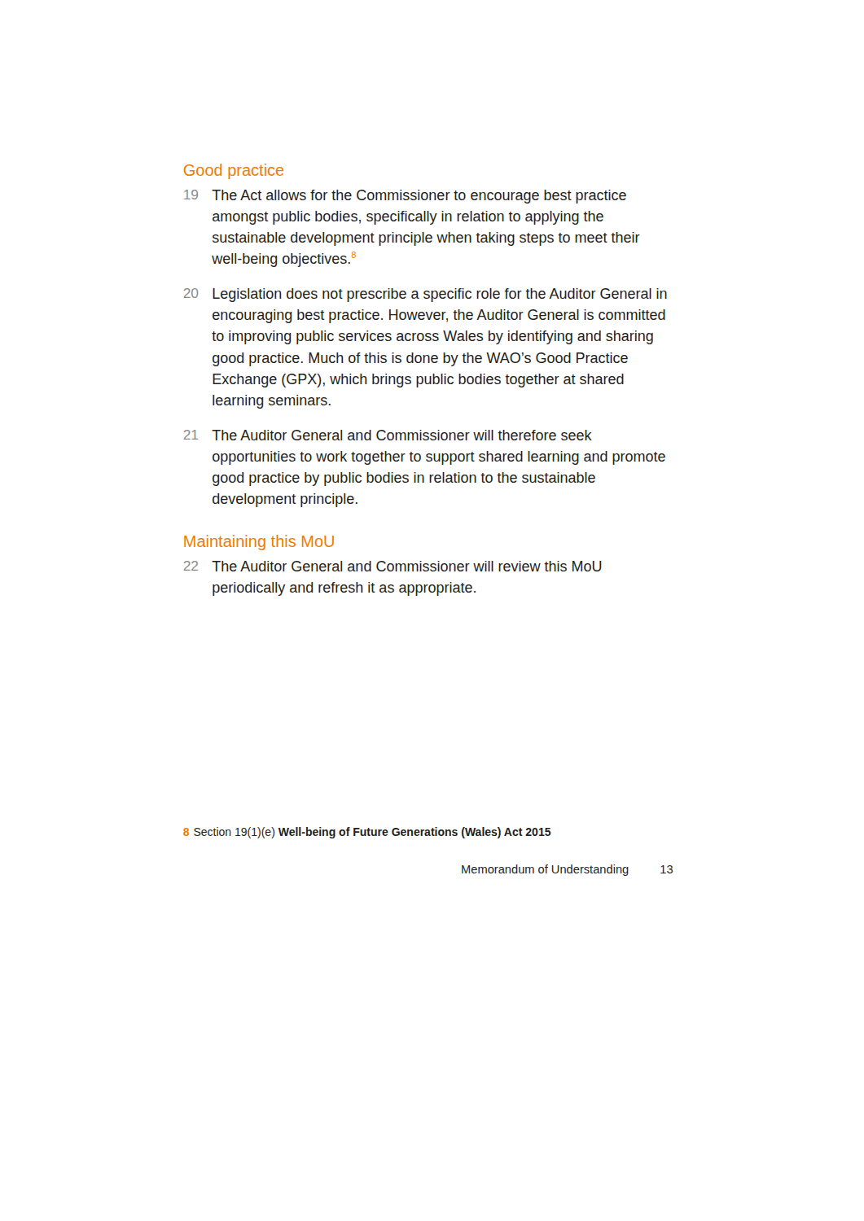Good practice
19
The Act allows for the Commissioner to encourage best practice amongst public bodies, specifically in relation to applying the sustainable development principle when taking steps to meet their well-being objectives.8
20
Legislation does not prescribe a specific role for the Auditor General in encouraging best practice. However, the Auditor General is committed to improving public services across Wales by identifying and sharing good practice. Much of this is done by the WAO’s Good Practice Exchange (GPX), which brings public bodies together at shared learning seminars.
21
The Auditor General and Commissioner will therefore seek opportunities to work together to support shared learning and promote good practice by public bodies in relation to the sustainable development principle.
Maintaining this MoU
22
The Auditor General and Commissioner will review this MoU periodically and refresh it as appropriate.
8 Section 19(1)(e) Well-being of Future Generations (Wales) Act 2015
Memorandum of Understanding13